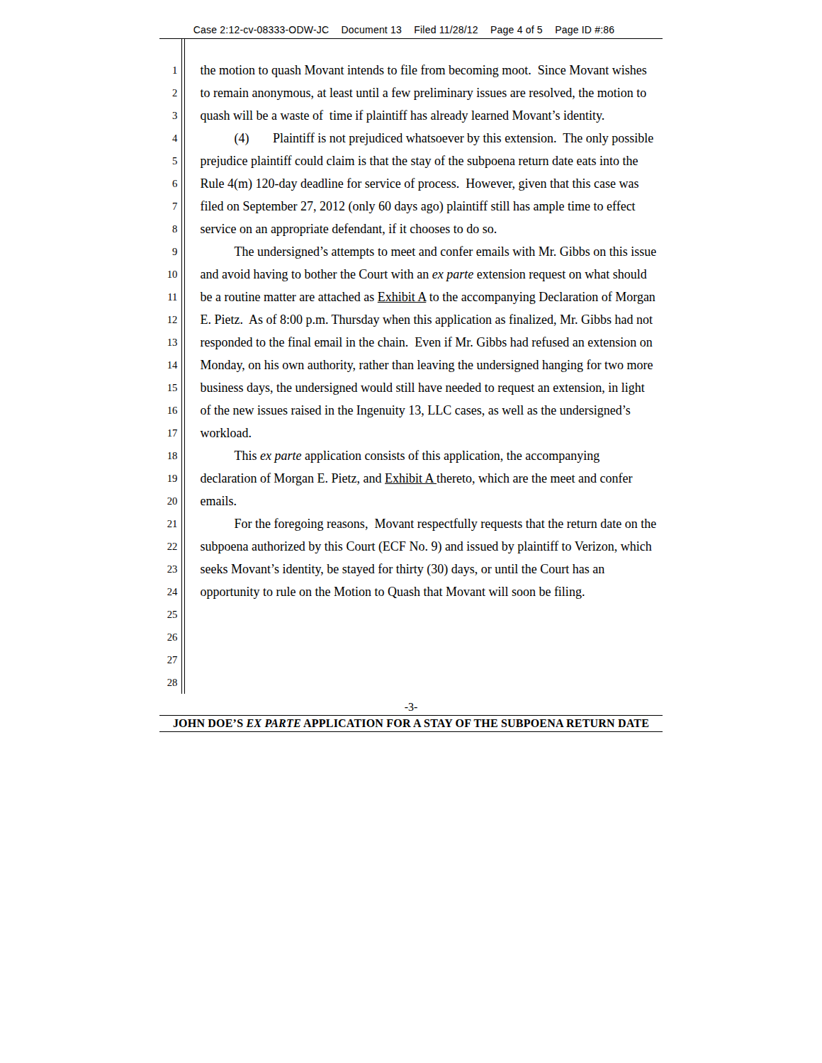Case 2:12-cv-08333-ODW-JC Document 13 Filed 11/28/12 Page 4 of 5 Page ID #:86
1
2
3
4
5
6
7
8
9
10
11
12
13
14
15
16
17
18
19
20
21
22
23
24
25
26
27
28
the motion to quash Movant intends to file from becoming moot. Since Movant wishes to remain anonymous, at least until a few preliminary issues are resolved, the motion to quash will be a waste of time if plaintiff has already learned Movant’s identity.
(4) Plaintiff is not prejudiced whatsoever by this extension. The only possible prejudice plaintiff could claim is that the stay of the subpoena return date eats into the Rule 4(m) 120-day deadline for service of process. However, given that this case was filed on September 27, 2012 (only 60 days ago) plaintiff still has ample time to effect service on an appropriate defendant, if it chooses to do so.
The undersigned’s attempts to meet and confer emails with Mr. Gibbs on this issue and avoid having to bother the Court with an ex parte extension request on what should be a routine matter are attached as Exhibit A to the accompanying Declaration of Morgan E. Pietz. As of 8:00 p.m. Thursday when this application as finalized, Mr. Gibbs had not responded to the final email in the chain. Even if Mr. Gibbs had refused an extension on Monday, on his own authority, rather than leaving the undersigned hanging for two more business days, the undersigned would still have needed to request an extension, in light of the new issues raised in the Ingenuity 13, LLC cases, as well as the undersigned’s workload.
This ex parte application consists of this application, the accompanying declaration of Morgan E. Pietz, and Exhibit A thereto, which are the meet and confer emails.
For the foregoing reasons, Movant respectfully requests that the return date on the subpoena authorized by this Court (ECF No. 9) and issued by plaintiff to Verizon, which seeks Movant’s identity, be stayed for thirty (30) days, or until the Court has an opportunity to rule on the Motion to Quash that Movant will soon be filing.
-3-
JOHN DOE’S EX PARTE APPLICATION FOR A STAY OF THE SUBPOENA RETURN DATE